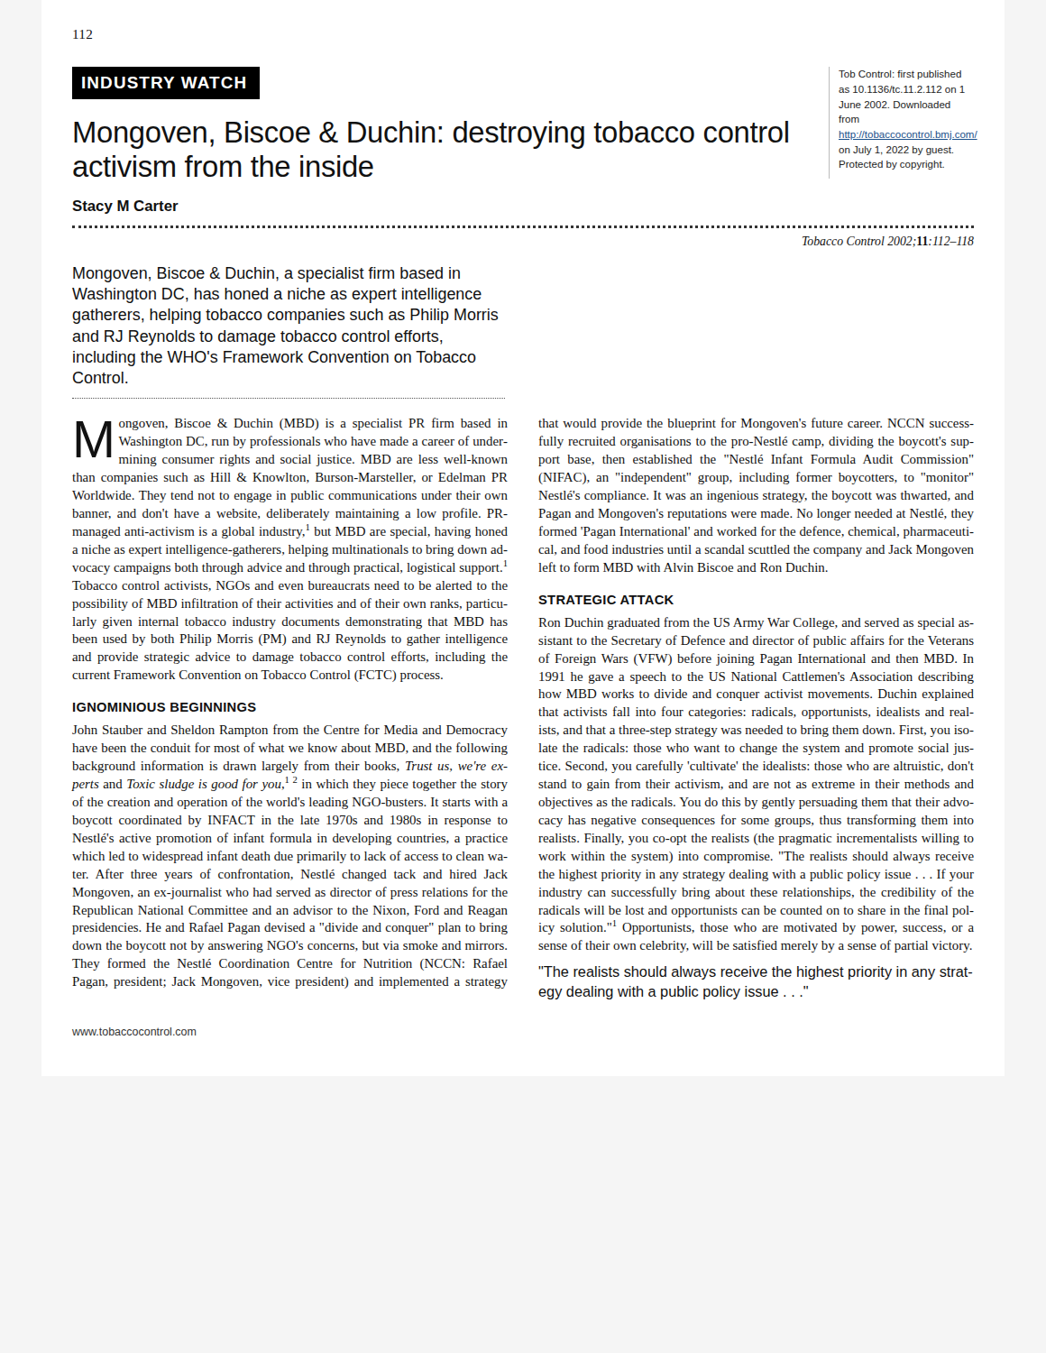112
Tob Control: first published as 10.1136/tc.11.2.112 on 1 June 2002. Downloaded from http://tobaccocontrol.bmj.com/ on July 1, 2022 by guest. Protected by copyright.
INDUSTRY WATCH
Mongoven, Biscoe & Duchin: destroying tobacco control activism from the inside
Stacy M Carter
Tobacco Control 2002;11:112–118
Mongoven, Biscoe & Duchin, a specialist firm based in Washington DC, has honed a niche as expert intelligence gatherers, helping tobacco companies such as Philip Morris and RJ Reynolds to damage tobacco control efforts, including the WHO's Framework Convention on Tobacco Control.
Mongoven, Biscoe & Duchin (MBD) is a specialist PR firm based in Washington DC, run by professionals who have made a career of undermining consumer rights and social justice. MBD are less well-known than companies such as Hill & Knowlton, Burson-Marsteller, or Edelman PR Worldwide. They tend not to engage in public communications under their own banner, and don't have a website, deliberately maintaining a low profile. PR-managed anti-activism is a global industry,1 but MBD are special, having honed a niche as expert intelligence-gatherers, helping multinationals to bring down advocacy campaigns both through advice and through practical, logistical support.1 Tobacco control activists, NGOs and even bureaucrats need to be alerted to the possibility of MBD infiltration of their activities and of their own ranks, particularly given internal tobacco industry documents demonstrating that MBD has been used by both Philip Morris (PM) and RJ Reynolds to gather intelligence and provide strategic advice to damage tobacco control efforts, including the current Framework Convention on Tobacco Control (FCTC) process.
IGNOMINIOUS BEGINNINGS
John Stauber and Sheldon Rampton from the Centre for Media and Democracy have been the conduit for most of what we know about MBD, and the following background information is drawn largely from their books, Trust us, we're experts and Toxic sludge is good for you,1 2 in which they piece together the story of the creation and operation of the world's leading NGO-busters. It starts with a boycott coordinated by INFACT in the late 1970s and 1980s in response to Nestlé's active promotion of infant formula in developing countries, a practice which led to widespread infant death due primarily to lack of access to clean water. After three years of confrontation, Nestlé changed tack and hired Jack Mongoven, an ex-journalist who had served as director of press relations for the Republican National Committee and an advisor to the Nixon, Ford and Reagan presidencies. He and Rafael Pagan devised a "divide and conquer" plan to bring down the boycott not by answering NGO's concerns, but via smoke and mirrors. They formed the Nestlé Coordination Centre for Nutrition (NCCN: Rafael Pagan, president; Jack Mongoven, vice president) and implemented a strategy that would provide the blueprint for Mongoven's future career. NCCN successfully recruited organisations to the pro-Nestlé camp, dividing the boycott's support base, then established the "Nestlé Infant Formula Audit Commission" (NIFAC), an "independent" group, including former boycotters, to "monitor" Nestlé's compliance. It was an ingenious strategy, the boycott was thwarted, and Pagan and Mongoven's reputations were made. No longer needed at Nestlé, they formed 'Pagan International' and worked for the defence, chemical, pharmaceutical, and food industries until a scandal scuttled the company and Jack Mongoven left to form MBD with Alvin Biscoe and Ron Duchin.
STRATEGIC ATTACK
Ron Duchin graduated from the US Army War College, and served as special assistant to the Secretary of Defence and director of public affairs for the Veterans of Foreign Wars (VFW) before joining Pagan International and then MBD. In 1991 he gave a speech to the US National Cattlemen's Association describing how MBD works to divide and conquer activist movements. Duchin explained that activists fall into four categories: radicals, opportunists, idealists and realists, and that a three-step strategy was needed to bring them down. First, you isolate the radicals: those who want to change the system and promote social justice. Second, you carefully 'cultivate' the idealists: those who are altruistic, don't stand to gain from their activism, and are not as extreme in their methods and objectives as the radicals. You do this by gently persuading them that their advocacy has negative consequences for some groups, thus transforming them into realists. Finally, you co-opt the realists (the pragmatic incrementalists willing to work within the system) into compromise. "The realists should always receive the highest priority in any strategy dealing with a public policy issue . . . If your industry can successfully bring about these relationships, the credibility of the radicals will be lost and opportunists can be counted on to share in the final policy solution."1 Opportunists, those who are motivated by power, success, or a sense of their own celebrity, will be satisfied merely by a sense of partial victory.
"The realists should always receive the highest priority in any strategy dealing with a public policy issue . . ."
www.tobaccocontrol.com